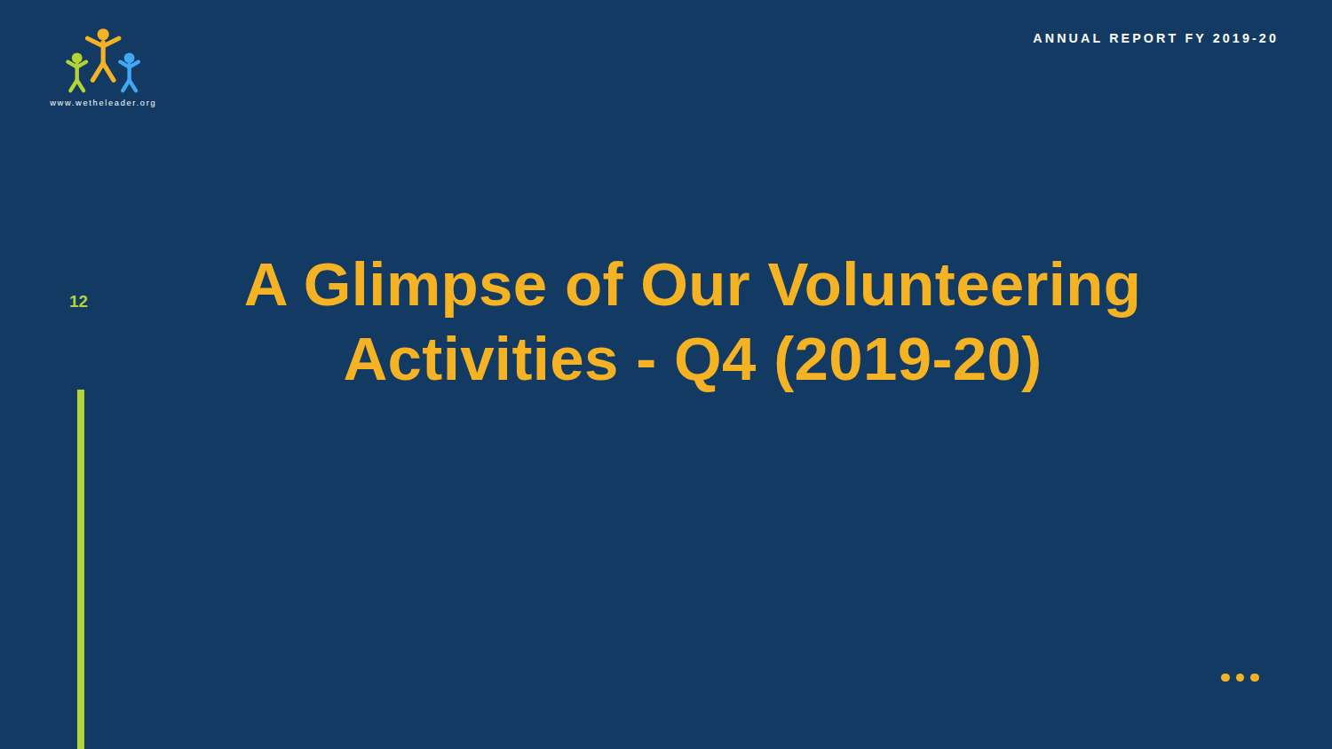www.wetheleader.org
ANNUAL REPORT FY 2019-20
12
A Glimpse of Our Volunteering Activities - Q4 (2019-20)